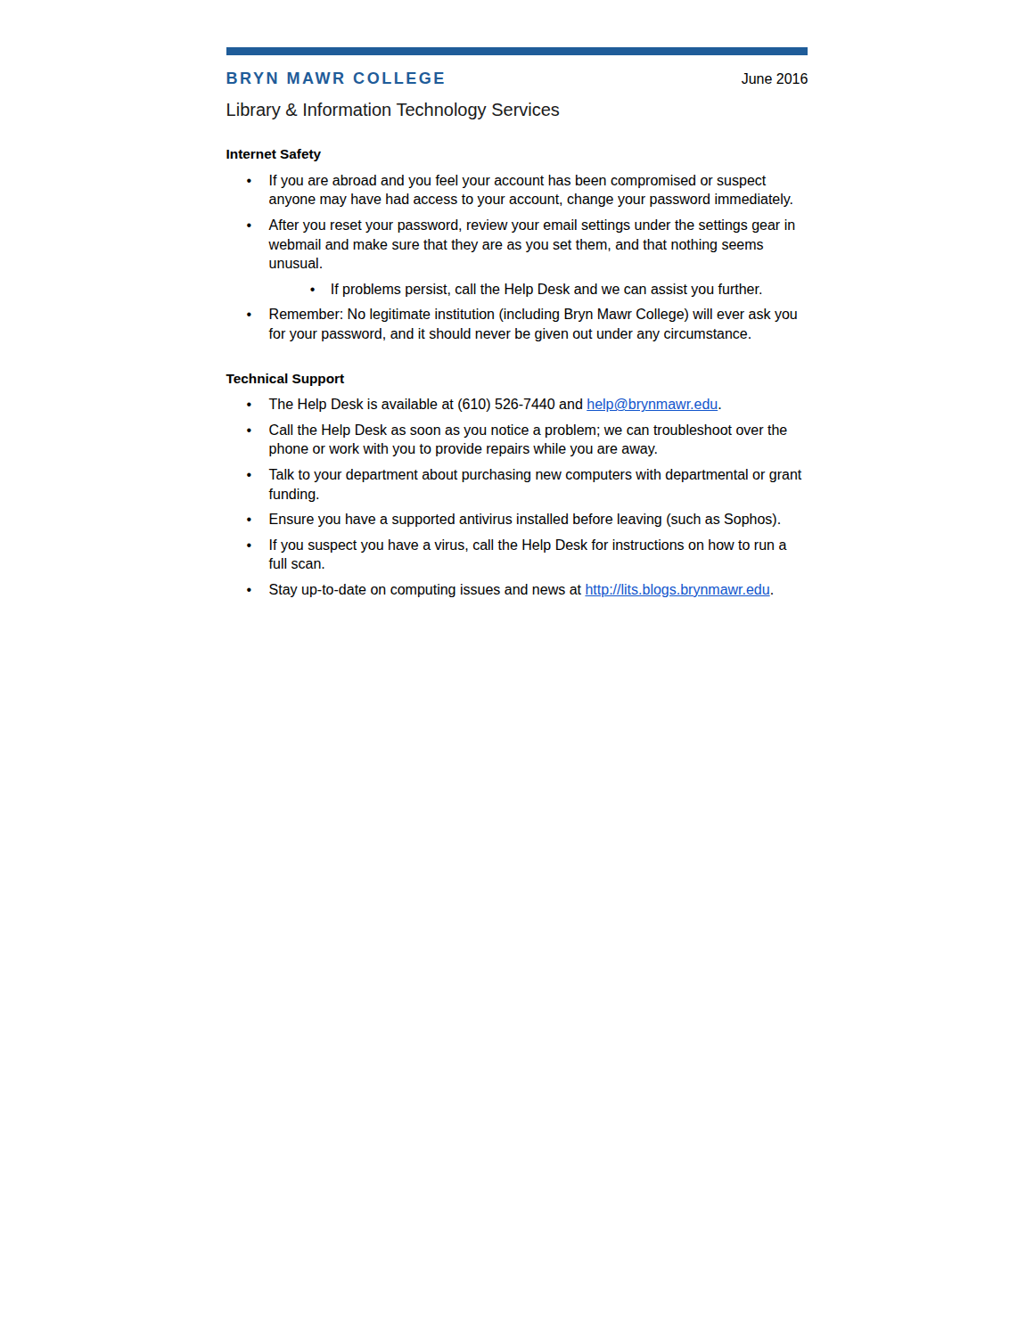Bryn Mawr College
June 2016
Library & Information Technology Services
Internet Safety
If you are abroad and you feel your account has been compromised or suspect anyone may have had access to your account, change your password immediately.
After you reset your password, review your email settings under the settings gear in webmail and make sure that they are as you set them, and that nothing seems unusual.
If problems persist, call the Help Desk and we can assist you further.
Remember: No legitimate institution (including Bryn Mawr College) will ever ask you for your password, and it should never be given out under any circumstance.
Technical Support
The Help Desk is available at (610) 526-7440 and help@brynmawr.edu.
Call the Help Desk as soon as you notice a problem; we can troubleshoot over the phone or work with you to provide repairs while you are away.
Talk to your department about purchasing new computers with departmental or grant funding.
Ensure you have a supported antivirus installed before leaving (such as Sophos).
If you suspect you have a virus, call the Help Desk for instructions on how to run a full scan.
Stay up-to-date on computing issues and news at http://lits.blogs.brynmawr.edu.